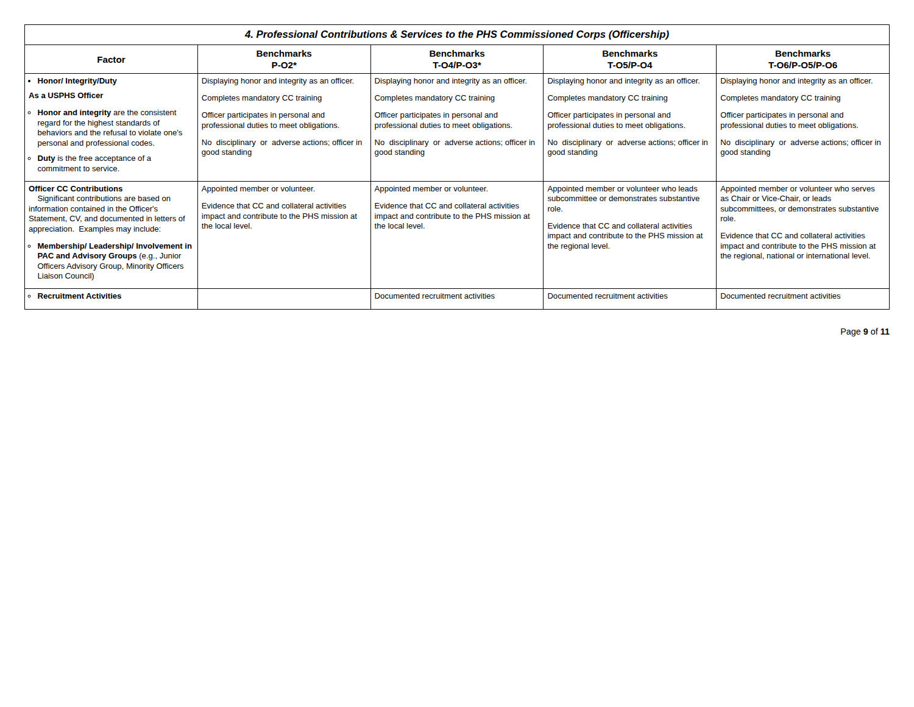4. Professional Contributions & Services to the PHS Commissioned Corps (Officership)
| Factor | Benchmarks P-O2* | Benchmarks T-O4/P-O3* | Benchmarks T-O5/P-O4 | Benchmarks T-O6/P-O5/P-O6 |
| --- | --- | --- | --- | --- |
| Honor/ Integrity/Duty As a USPHS Officer Honor and integrity are the consistent regard for the highest standards of behaviors and the refusal to violate one's personal and professional codes. Duty is the free acceptance of a commitment to service. | Displaying honor and integrity as an officer. Completes mandatory CC training Officer participates in personal and professional duties to meet obligations. No disciplinary or adverse actions; officer in good standing | Displaying honor and integrity as an officer. Completes mandatory CC training Officer participates in personal and professional duties to meet obligations. No disciplinary or adverse actions; officer in good standing | Displaying honor and integrity as an officer. Completes mandatory CC training Officer participates in personal and professional duties to meet obligations. No disciplinary or adverse actions; officer in good standing | Displaying honor and integrity as an officer. Completes mandatory CC training Officer participates in personal and professional duties to meet obligations. No disciplinary or adverse actions; officer in good standing |
| Officer CC Contributions Significant contributions are based on information contained in the Officer's Statement, CV, and documented in letters of appreciation. Examples may include: Membership/ Leadership/ Involvement in PAC and Advisory Groups (e.g., Junior Officers Advisory Group, Minority Officers Liaison Council) | Appointed member or volunteer. Evidence that CC and collateral activities impact and contribute to the PHS mission at the local level. | Appointed member or volunteer. Evidence that CC and collateral activities impact and contribute to the PHS mission at the local level. | Appointed member or volunteer who leads subcommittee or demonstrates substantive role. Evidence that CC and collateral activities impact and contribute to the PHS mission at the regional level. | Appointed member or volunteer who serves as Chair or Vice-Chair, or leads subcommittees, or demonstrates substantive role. Evidence that CC and collateral activities impact and contribute to the PHS mission at the regional, national or international level. |
| Recruitment Activities | | Documented recruitment activities | Documented recruitment activities | Documented recruitment activities |
Page 9 of 11